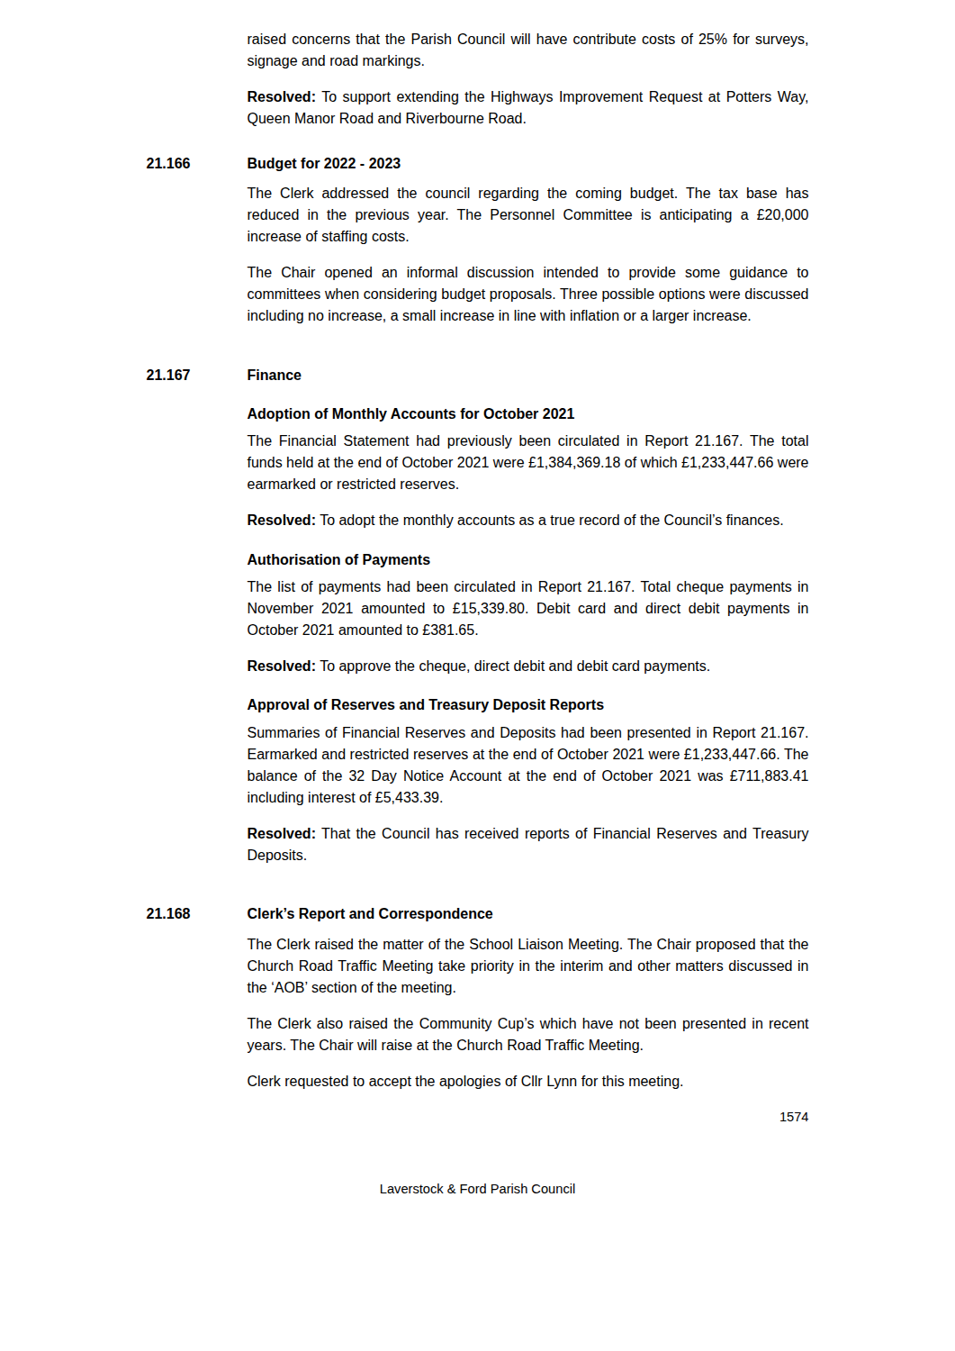raised concerns that the Parish Council will have contribute costs of 25% for surveys, signage and road markings.
Resolved: To support extending the Highways Improvement Request at Potters Way, Queen Manor Road and Riverbourne Road.
21.166
Budget for 2022 - 2023
The Clerk addressed the council regarding the coming budget. The tax base has reduced in the previous year. The Personnel Committee is anticipating a £20,000 increase of staffing costs.
The Chair opened an informal discussion intended to provide some guidance to committees when considering budget proposals. Three possible options were discussed including no increase, a small increase in line with inflation or a larger increase.
21.167
Finance
Adoption of Monthly Accounts for October 2021
The Financial Statement had previously been circulated in Report 21.167. The total funds held at the end of October 2021 were £1,384,369.18 of which £1,233,447.66 were earmarked or restricted reserves.
Resolved: To adopt the monthly accounts as a true record of the Council’s finances.
Authorisation of Payments
The list of payments had been circulated in Report 21.167. Total cheque payments in November 2021 amounted to £15,339.80. Debit card and direct debit payments in October 2021 amounted to £381.65.
Resolved: To approve the cheque, direct debit and debit card payments.
Approval of Reserves and Treasury Deposit Reports
Summaries of Financial Reserves and Deposits had been presented in Report 21.167. Earmarked and restricted reserves at the end of October 2021 were £1,233,447.66. The balance of the 32 Day Notice Account at the end of October 2021 was £711,883.41 including interest of £5,433.39.
Resolved: That the Council has received reports of Financial Reserves and Treasury Deposits.
21.168
Clerk’s Report and Correspondence
The Clerk raised the matter of the School Liaison Meeting. The Chair proposed that the Church Road Traffic Meeting take priority in the interim and other matters discussed in the ‘AOB’ section of the meeting.
The Clerk also raised the Community Cup’s which have not been presented in recent years. The Chair will raise at the Church Road Traffic Meeting.
Clerk requested to accept the apologies of Cllr Lynn for this meeting.
1574
Laverstock & Ford Parish Council